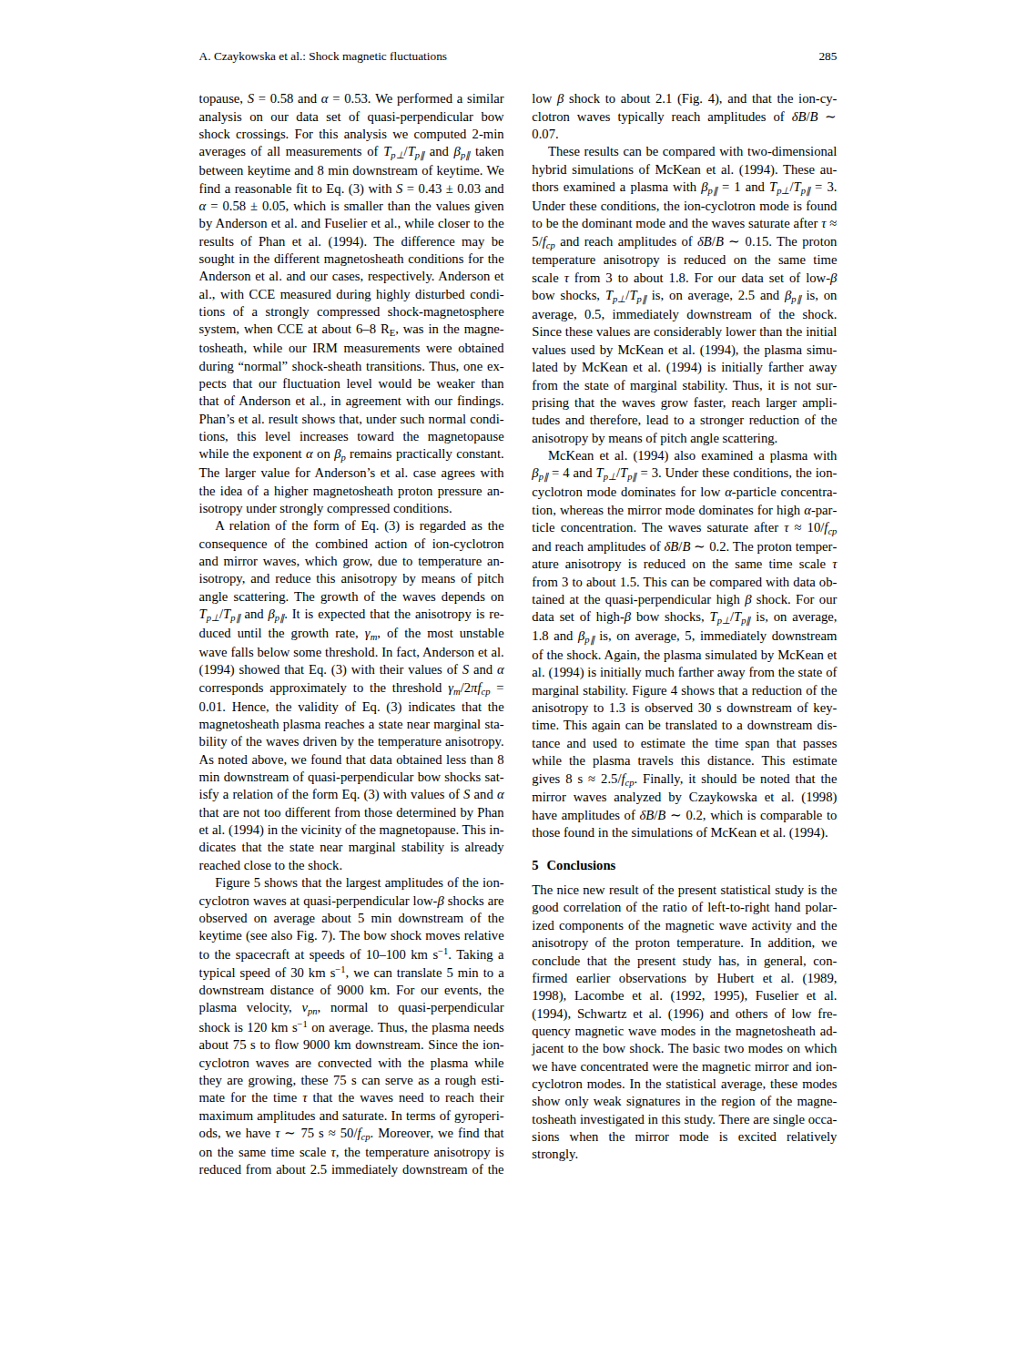A. Czaykowska et al.: Shock magnetic fluctuations 285
topause, S = 0.58 and α = 0.53. We performed a similar analysis on our data set of quasi-perpendicular bow shock crossings. For this analysis we computed 2-min averages of all measurements of Tp⊥/Tp∥ and βp∥ taken between keytime and 8 min downstream of keytime. We find a reasonable fit to Eq. (3) with S = 0.43 ± 0.03 and α = 0.58 ± 0.05, which is smaller than the values given by Anderson et al. and Fuselier et al., while closer to the results of Phan et al. (1994). The difference may be sought in the different magnetosheath conditions for the Anderson et al. and our cases, respectively. Anderson et al., with CCE measured during highly disturbed conditions of a strongly compressed shock-magnetosphere system, when CCE at about 6–8 RE, was in the magnetosheath, while our IRM measurements were obtained during “normal” shock-sheath transitions. Thus, one expects that our fluctuation level would be weaker than that of Anderson et al., in agreement with our findings. Phan’s et al. result shows that, under such normal conditions, this level increases toward the magnetopause while the exponent α on βp remains practically constant. The larger value for Anderson’s et al. case agrees with the idea of a higher magnetosheath proton pressure anisotropy under strongly compressed conditions.
A relation of the form of Eq. (3) is regarded as the consequence of the combined action of ion-cyclotron and mirror waves, which grow, due to temperature anisotropy, and reduce this anisotropy by means of pitch angle scattering. The growth of the waves depends on Tp⊥/Tp∥ and βp∥. It is expected that the anisotropy is reduced until the growth rate, γm, of the most unstable wave falls below some threshold. In fact, Anderson et al. (1994) showed that Eq. (3) with their values of S and α corresponds approximately to the threshold γm/2πfcp = 0.01. Hence, the validity of Eq. (3) indicates that the magnetosheath plasma reaches a state near marginal stability of the waves driven by the temperature anisotropy. As noted above, we found that data obtained less than 8 min downstream of quasi-perpendicular bow shocks satisfy a relation of the form Eq. (3) with values of S and α that are not too different from those determined by Phan et al. (1994) in the vicinity of the magnetopause. This indicates that the state near marginal stability is already reached close to the shock.
Figure 5 shows that the largest amplitudes of the ion-cyclotron waves at quasi-perpendicular low-β shocks are observed on average about 5 min downstream of the keytime (see also Fig. 7). The bow shock moves relative to the spacecraft at speeds of 10–100 km s−1. Taking a typical speed of 30 km s−1, we can translate 5 min to a downstream distance of 9000 km. For our events, the plasma velocity, vpn, normal to quasi-perpendicular shock is 120 km s−1 on average. Thus, the plasma needs about 75 s to flow 9000 km downstream. Since the ion-cyclotron waves are convected with the plasma while they are growing, these 75 s can serve as a rough estimate for the time τ that the waves need to reach their maximum amplitudes and saturate. In terms of gyroperiods, we have τ ∼ 75 s ≈ 50/fcp. Moreover, we find that on the same time scale τ, the temperature anisotropy is reduced from about 2.5 immediately downstream of the low β shock to about 2.1 (Fig. 4), and that the ion-cyclotron waves typically reach amplitudes of δB/B ∼ 0.07.
These results can be compared with two-dimensional hybrid simulations of McKean et al. (1994). These authors examined a plasma with βp∥ = 1 and Tp⊥/Tp∥ = 3. Under these conditions, the ion-cyclotron mode is found to be the dominant mode and the waves saturate after τ ≈ 5/fcp and reach amplitudes of δB/B ∼ 0.15. The proton temperature anisotropy is reduced on the same time scale τ from 3 to about 1.8. For our data set of low-β bow shocks, Tp⊥/Tp∥ is, on average, 2.5 and βp∥ is, on average, 0.5, immediately downstream of the shock. Since these values are considerably lower than the initial values used by McKean et al. (1994), the plasma simulated by McKean et al. (1994) is initially farther away from the state of marginal stability. Thus, it is not surprising that the waves grow faster, reach larger amplitudes and therefore, lead to a stronger reduction of the anisotropy by means of pitch angle scattering.
McKean et al. (1994) also examined a plasma with βp∥ = 4 and Tp⊥/Tp∥ = 3. Under these conditions, the ion-cyclotron mode dominates for low α-particle concentration, whereas the mirror mode dominates for high α-particle concentration. The waves saturate after τ ≈ 10/fcp and reach amplitudes of δB/B ∼ 0.2. The proton temperature anisotropy is reduced on the same time scale τ from 3 to about 1.5. This can be compared with data obtained at the quasi-perpendicular high β shock. For our data set of high-β bow shocks, Tp⊥/Tp∥ is, on average, 1.8 and βp∥ is, on average, 5, immediately downstream of the shock. Again, the plasma simulated by McKean et al. (1994) is initially much farther away from the state of marginal stability. Figure 4 shows that a reduction of the anisotropy to 1.3 is observed 30 s downstream of keytime. This again can be translated to a downstream distance and used to estimate the time span that passes while the plasma travels this distance. This estimate gives 8 s ≈ 2.5/fcp. Finally, it should be noted that the mirror waves analyzed by Czaykowska et al. (1998) have amplitudes of δB/B ∼ 0.2, which is comparable to those found in the simulations of McKean et al. (1994).
5 Conclusions
The nice new result of the present statistical study is the good correlation of the ratio of left-to-right hand polarized components of the magnetic wave activity and the anisotropy of the proton temperature. In addition, we conclude that the present study has, in general, confirmed earlier observations by Hubert et al. (1989, 1998), Lacombe et al. (1992, 1995), Fuselier et al. (1994), Schwartz et al. (1996) and others of low frequency magnetic wave modes in the magnetosheath adjacent to the bow shock. The basic two modes on which we have concentrated were the magnetic mirror and ion-cyclotron modes. In the statistical average, these modes show only weak signatures in the region of the magnetosheath investigated in this study. There are single occasions when the mirror mode is excited relatively strongly.